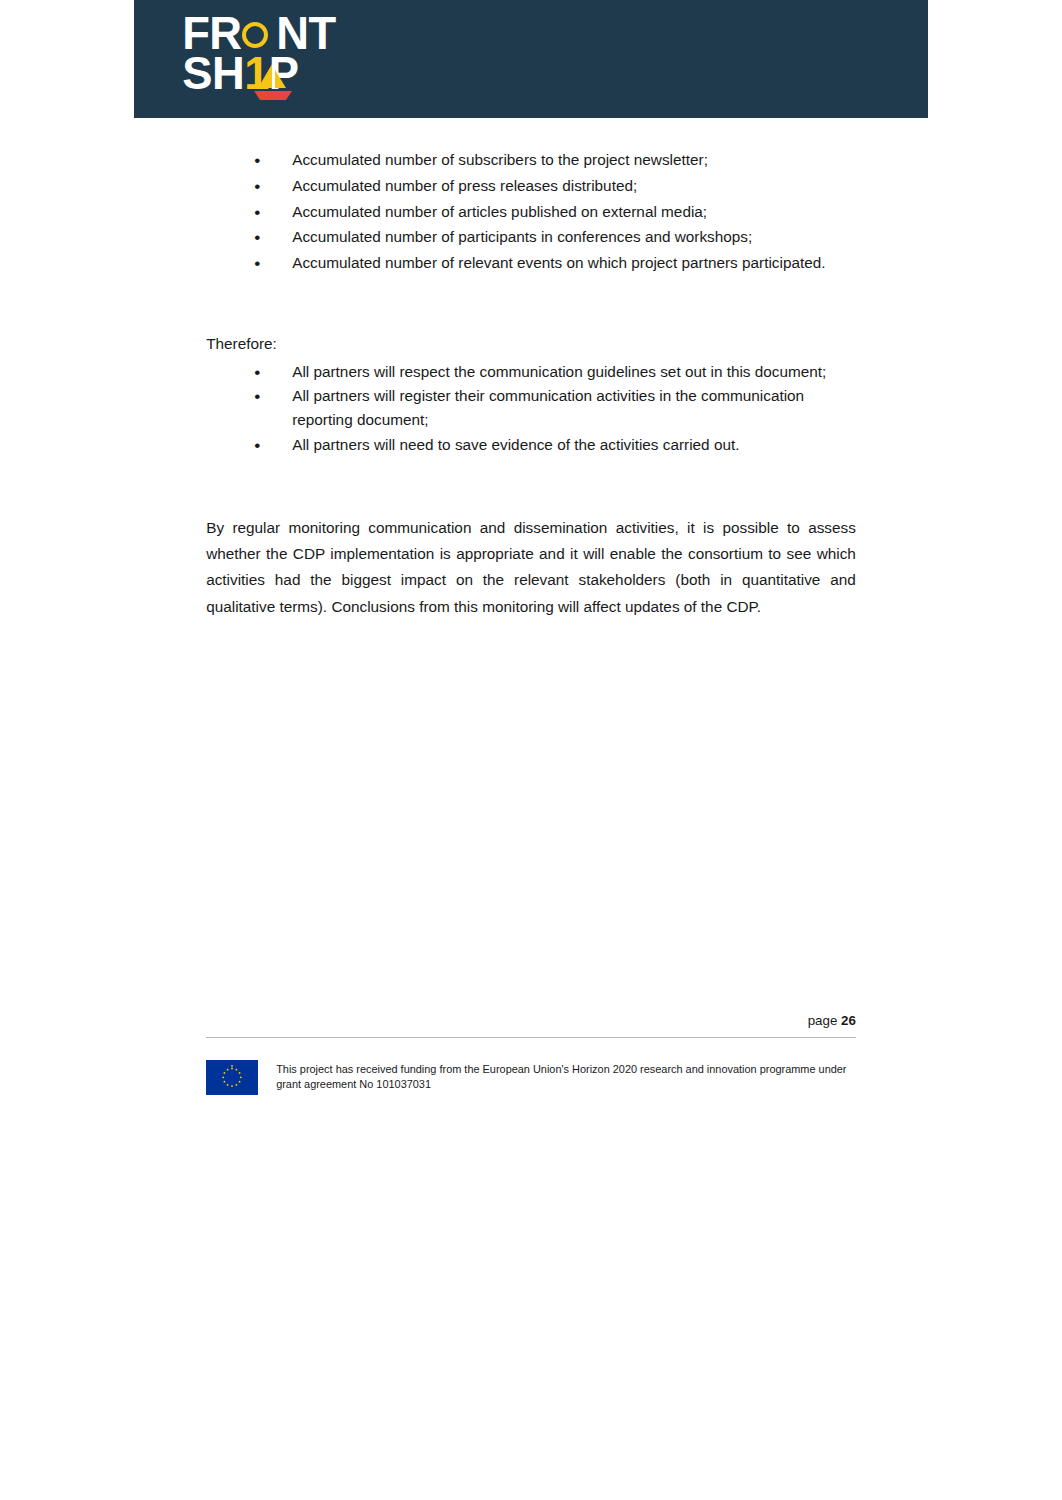FRONT SH1 P
Accumulated number of subscribers to the project newsletter;
Accumulated number of press releases distributed;
Accumulated number of articles published on external media;
Accumulated number of participants in conferences and workshops;
Accumulated number of relevant events on which project partners participated.
Therefore:
All partners will respect the communication guidelines set out in this document;
All partners will register their communication activities in the communication reporting document;
All partners will need to save evidence of the activities carried out.
By regular monitoring communication and dissemination activities, it is possible to assess whether the CDP implementation is appropriate and it will enable the consortium to see which activities had the biggest impact on the relevant stakeholders (both in quantitative and qualitative terms). Conclusions from this monitoring will affect updates of the CDP.
page 26
This project has received funding from the European Union's Horizon 2020 research and innovation programme under grant agreement No 101037031